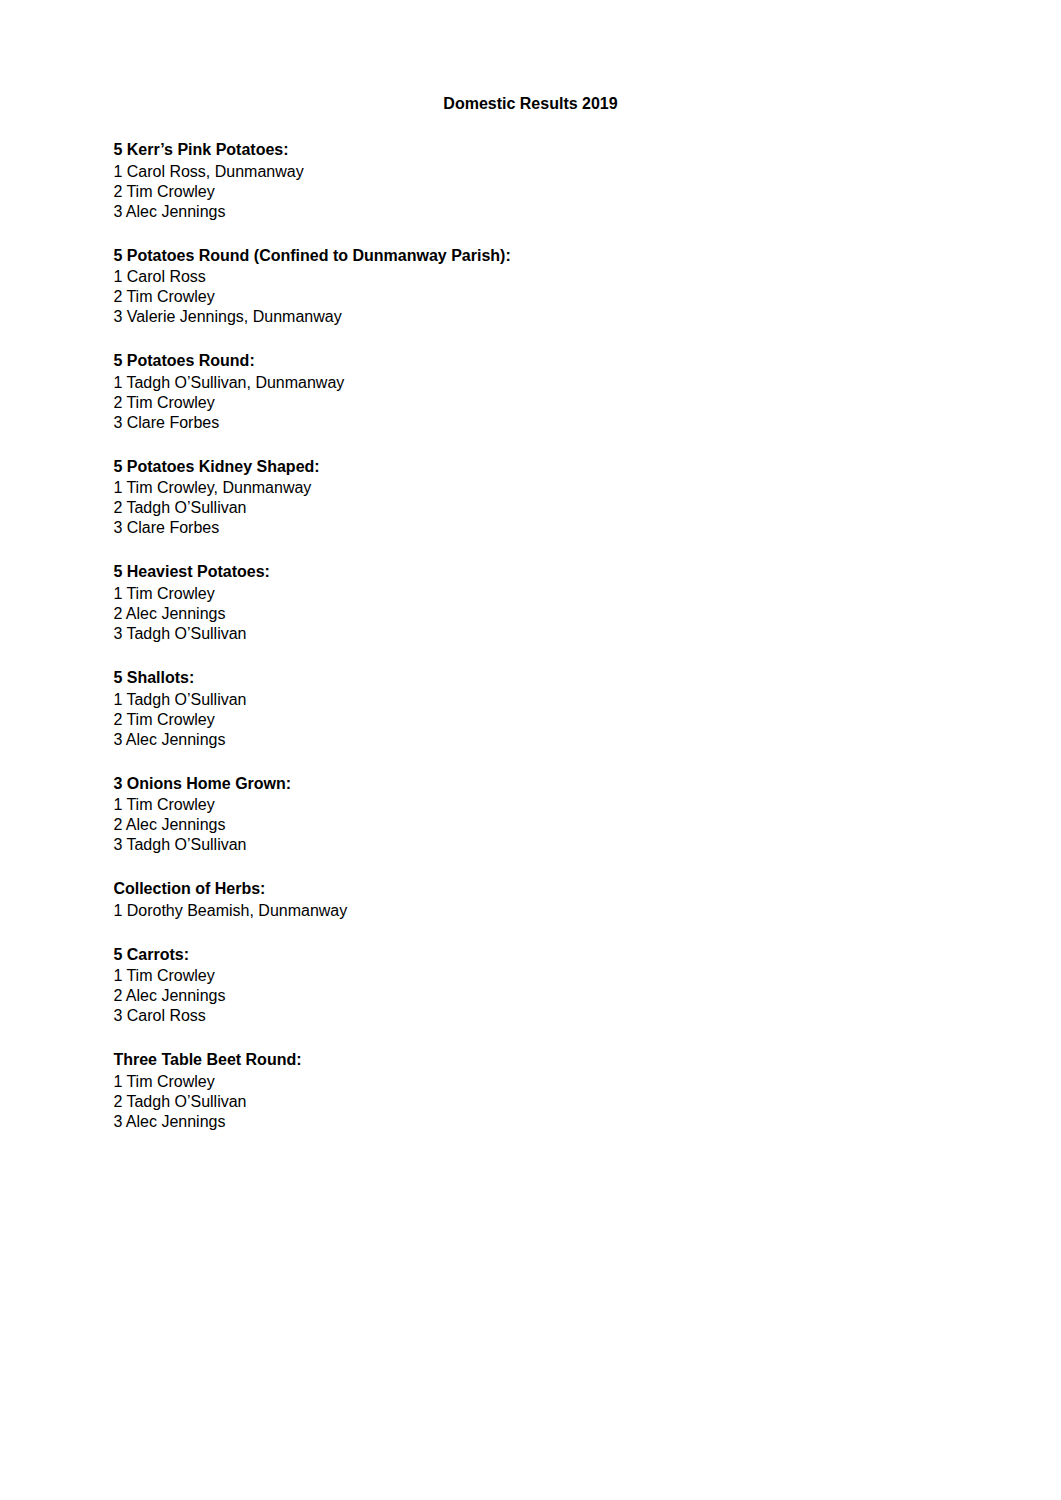Domestic Results 2019
5 Kerr’s Pink Potatoes:
1 Carol Ross, Dunmanway
2 Tim Crowley
3 Alec Jennings
5 Potatoes Round (Confined to Dunmanway Parish):
1 Carol Ross
2 Tim Crowley
3 Valerie Jennings, Dunmanway
5 Potatoes Round:
1 Tadgh O’Sullivan, Dunmanway
2 Tim Crowley
3 Clare Forbes
5 Potatoes Kidney Shaped:
1 Tim Crowley, Dunmanway
2 Tadgh O’Sullivan
3 Clare Forbes
5 Heaviest Potatoes:
1 Tim Crowley
2 Alec Jennings
3 Tadgh O’Sullivan
5 Shallots:
1 Tadgh O’Sullivan
2 Tim Crowley
3 Alec Jennings
3 Onions Home Grown:
1 Tim Crowley
2 Alec Jennings
3 Tadgh O’Sullivan
Collection of Herbs:
1 Dorothy Beamish, Dunmanway
5 Carrots:
1 Tim Crowley
2 Alec Jennings
3 Carol Ross
Three Table Beet Round:
1 Tim Crowley
2 Tadgh O’Sullivan
3 Alec Jennings